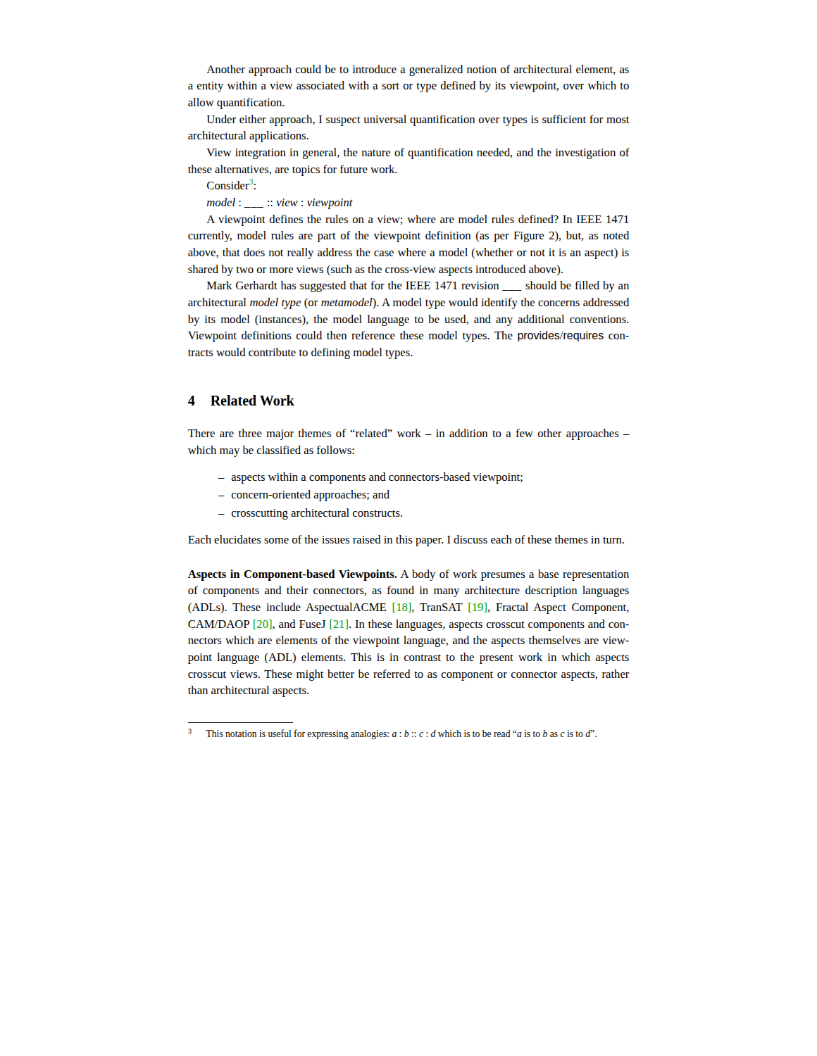Another approach could be to introduce a generalized notion of architectural element, as a entity within a view associated with a sort or type defined by its viewpoint, over which to allow quantification.
Under either approach, I suspect universal quantification over types is sufficient for most architectural applications.
View integration in general, the nature of quantification needed, and the investigation of these alternatives, are topics for future work.
Consider3:
model : ___ :: view : viewpoint
A viewpoint defines the rules on a view; where are model rules defined? In IEEE 1471 currently, model rules are part of the viewpoint definition (as per Figure 2), but, as noted above, that does not really address the case where a model (whether or not it is an aspect) is shared by two or more views (such as the cross-view aspects introduced above).
Mark Gerhardt has suggested that for the IEEE 1471 revision ___ should be filled by an architectural model type (or metamodel). A model type would identify the concerns addressed by its model (instances), the model language to be used, and any additional conventions. Viewpoint definitions could then reference these model types. The provides/requires contracts would contribute to defining model types.
4 Related Work
There are three major themes of “related” work – in addition to a few other approaches – which may be classified as follows:
aspects within a components and connectors-based viewpoint;
concern-oriented approaches; and
crosscutting architectural constructs.
Each elucidates some of the issues raised in this paper. I discuss each of these themes in turn.
Aspects in Component-based Viewpoints. A body of work presumes a base representation of components and their connectors, as found in many architecture description languages (ADLs). These include AspectualACME [18], TranSAT [19], Fractal Aspect Component, CAM/DAOP [20], and FuseJ [21]. In these languages, aspects crosscut components and connectors which are elements of the viewpoint language, and the aspects themselves are viewpoint language (ADL) elements. This is in contrast to the present work in which aspects crosscut views. These might better be referred to as component or connector aspects, rather than architectural aspects.
3 This notation is useful for expressing analogies: a : b :: c : d which is to be read “a is to b as c is to d”.